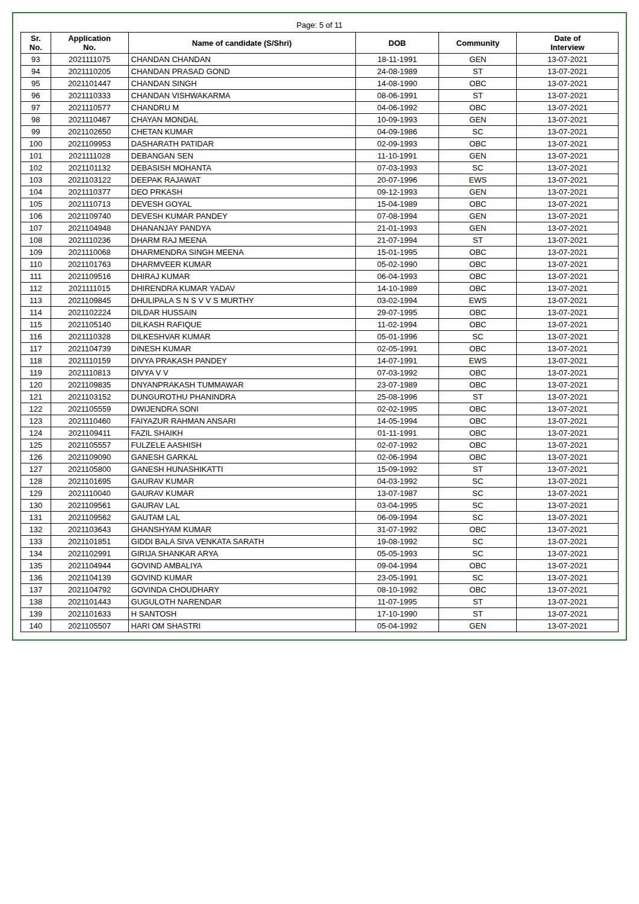Page: 5 of 11
| Sr. No. | Application No. | Name of candidate (S/Shri) | DOB | Community | Date of Interview |
| --- | --- | --- | --- | --- | --- |
| 93 | 2021111075 | CHANDAN CHANDAN | 18-11-1991 | GEN | 13-07-2021 |
| 94 | 2021110205 | CHANDAN PRASAD GOND | 24-08-1989 | ST | 13-07-2021 |
| 95 | 2021101447 | CHANDAN SINGH | 14-08-1990 | OBC | 13-07-2021 |
| 96 | 2021110333 | CHANDAN VISHWAKARMA | 08-06-1991 | ST | 13-07-2021 |
| 97 | 2021110577 | CHANDRU M | 04-06-1992 | OBC | 13-07-2021 |
| 98 | 2021110467 | CHAYAN MONDAL | 10-09-1993 | GEN | 13-07-2021 |
| 99 | 2021102650 | CHETAN KUMAR | 04-09-1986 | SC | 13-07-2021 |
| 100 | 2021109953 | DASHARATH PATIDAR | 02-09-1993 | OBC | 13-07-2021 |
| 101 | 2021111028 | DEBANGAN SEN | 11-10-1991 | GEN | 13-07-2021 |
| 102 | 2021101132 | DEBASISH MOHANTA | 07-03-1993 | SC | 13-07-2021 |
| 103 | 2021103122 | DEEPAK RAJAWAT | 20-07-1996 | EWS | 13-07-2021 |
| 104 | 2021110377 | DEO PRKASH | 09-12-1993 | GEN | 13-07-2021 |
| 105 | 2021110713 | DEVESH GOYAL | 15-04-1989 | OBC | 13-07-2021 |
| 106 | 2021109740 | DEVESH KUMAR PANDEY | 07-08-1994 | GEN | 13-07-2021 |
| 107 | 2021104948 | DHANANJAY PANDYA | 21-01-1993 | GEN | 13-07-2021 |
| 108 | 2021110236 | DHARM RAJ MEENA | 21-07-1994 | ST | 13-07-2021 |
| 109 | 2021110068 | DHARMENDRA SINGH MEENA | 15-01-1995 | OBC | 13-07-2021 |
| 110 | 2021101763 | DHARMVEER KUMAR | 05-02-1990 | OBC | 13-07-2021 |
| 111 | 2021109516 | DHIRAJ KUMAR | 06-04-1993 | OBC | 13-07-2021 |
| 112 | 2021111015 | DHIRENDRA KUMAR YADAV | 14-10-1989 | OBC | 13-07-2021 |
| 113 | 2021109845 | DHULIPALA S N S V V S MURTHY | 03-02-1994 | EWS | 13-07-2021 |
| 114 | 2021102224 | DILDAR HUSSAIN | 29-07-1995 | OBC | 13-07-2021 |
| 115 | 2021105140 | DILKASH RAFIQUE | 11-02-1994 | OBC | 13-07-2021 |
| 116 | 2021110328 | DILKESHVAR KUMAR | 05-01-1996 | SC | 13-07-2021 |
| 117 | 2021104739 | DINESH KUMAR | 02-05-1991 | OBC | 13-07-2021 |
| 118 | 2021110159 | DIVYA PRAKASH PANDEY | 14-07-1991 | EWS | 13-07-2021 |
| 119 | 2021110813 | DIVYA V V | 07-03-1992 | OBC | 13-07-2021 |
| 120 | 2021109835 | DNYANPRAKASH TUMMAWAR | 23-07-1989 | OBC | 13-07-2021 |
| 121 | 2021103152 | DUNGUROTHU PHANINDRA | 25-08-1996 | ST | 13-07-2021 |
| 122 | 2021105559 | DWIJENDRA SONI | 02-02-1995 | OBC | 13-07-2021 |
| 123 | 2021110460 | FAIYAZUR RAHMAN ANSARI | 14-05-1994 | OBC | 13-07-2021 |
| 124 | 2021109411 | FAZIL SHAIKH | 01-11-1991 | OBC | 13-07-2021 |
| 125 | 2021105557 | FULZELE AASHISH | 02-07-1992 | OBC | 13-07-2021 |
| 126 | 2021109090 | GANESH GARKAL | 02-06-1994 | OBC | 13-07-2021 |
| 127 | 2021105800 | GANESH HUNASHIKATTI | 15-09-1992 | ST | 13-07-2021 |
| 128 | 2021101695 | GAURAV KUMAR | 04-03-1992 | SC | 13-07-2021 |
| 129 | 2021110040 | GAURAV KUMAR | 13-07-1987 | SC | 13-07-2021 |
| 130 | 2021109561 | GAURAV LAL | 03-04-1995 | SC | 13-07-2021 |
| 131 | 2021109562 | GAUTAM LAL | 06-09-1994 | SC | 13-07-2021 |
| 132 | 2021103643 | GHANSHYAM KUMAR | 31-07-1992 | OBC | 13-07-2021 |
| 133 | 2021101851 | GIDDI BALA SIVA VENKATA SARATH | 19-08-1992 | SC | 13-07-2021 |
| 134 | 2021102991 | GIRIJA SHANKAR ARYA | 05-05-1993 | SC | 13-07-2021 |
| 135 | 2021104944 | GOVIND AMBALIYA | 09-04-1994 | OBC | 13-07-2021 |
| 136 | 2021104139 | GOVIND KUMAR | 23-05-1991 | SC | 13-07-2021 |
| 137 | 2021104792 | GOVINDA CHOUDHARY | 08-10-1992 | OBC | 13-07-2021 |
| 138 | 2021101443 | GUGULOTH NARENDAR | 11-07-1995 | ST | 13-07-2021 |
| 139 | 2021101633 | H SANTOSH | 17-10-1990 | ST | 13-07-2021 |
| 140 | 2021105507 | HARI OM SHASTRI | 05-04-1992 | GEN | 13-07-2021 |